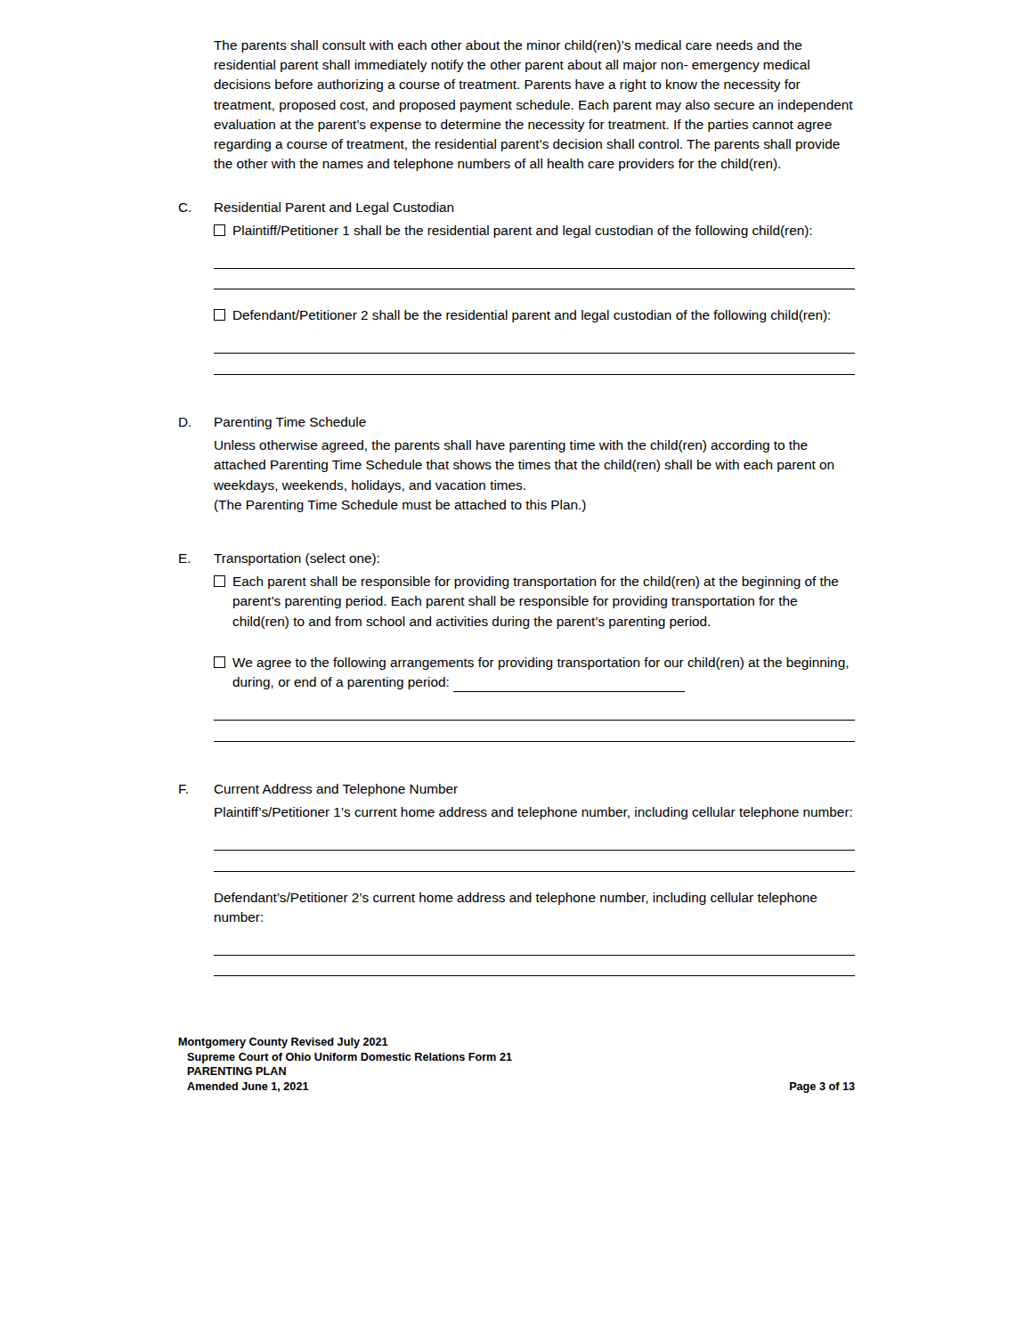The parents shall consult with each other about the minor child(ren)’s medical care needs and the residential parent shall immediately notify the other parent about all major non- emergency medical decisions before authorizing a course of treatment. Parents have a right to know the necessity for treatment, proposed cost, and proposed payment schedule. Each parent may also secure an independent evaluation at the parent’s expense to determine the necessity for treatment. If the parties cannot agree regarding a course of treatment, the residential parent’s decision shall control. The parents shall provide the other with the names and telephone numbers of all health care providers for the child(ren).
C.
Residential Parent and Legal Custodian
Plaintiff/Petitioner 1 shall be the residential parent and legal custodian of the following child(ren):
Defendant/Petitioner 2 shall be the residential parent and legal custodian of the following child(ren):
D.
Parenting Time Schedule
Unless otherwise agreed, the parents shall have parenting time with the child(ren) according to the attached Parenting Time Schedule that shows the times that the child(ren) shall be with each parent on weekdays, weekends, holidays, and vacation times.
(The Parenting Time Schedule must be attached to this Plan.)
E.
Transportation (select one):
Each parent shall be responsible for providing transportation for the child(ren) at the beginning of the parent’s parenting period. Each parent shall be responsible for providing transportation for the child(ren) to and from school and activities during the parent’s parenting period.
We agree to the following arrangements for providing transportation for our child(ren) at the beginning, during, or end of a parenting period:
F.
Current Address and Telephone Number
Plaintiff’s/Petitioner 1’s current home address and telephone number, including cellular telephone number:
Defendant’s/Petitioner 2’s current home address and telephone number, including cellular telephone number:
Montgomery County Revised July 2021
Supreme Court of Ohio Uniform Domestic Relations Form 21
PARENTING PLAN
Amended June 1, 2021
Page 3 of 13